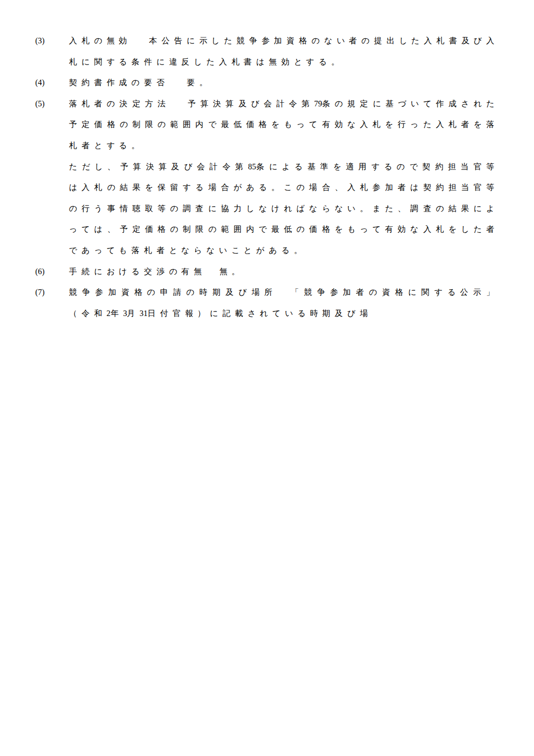(3)
入札の無効 本公告に示した競争参加資格のない者の提出した入札書及び入札に関する条件に違反した入札書は無効とする。
(4)
契約書作成の要否 要。
(5)
落札者の決定方法 予算決算及び会計令第79条の規定に基づいて作成された予定価格の制限の範囲内で最低価格をもって有効な入札を行った入札者を落札者とする。
ただし、予算決算及び会計令第85条による基準を適用するので契約担当官等は入札の結果を保留する場合がある。この場合、入札参加者は契約担当官等の行う事情聴取等の調査に協力しなければならない。また、調査の結果によっては、予定価格の制限の範囲内で最低の価格をもって有効な入札をした者であっても落札者とならないことがある。
(6)
手続における交渉の有無 無。
(7)
競争参加資格の申請の時期及び場所 「競争参加者の資格に関する公示」（令和2年3月31日付官報）に記載されている時期及び場